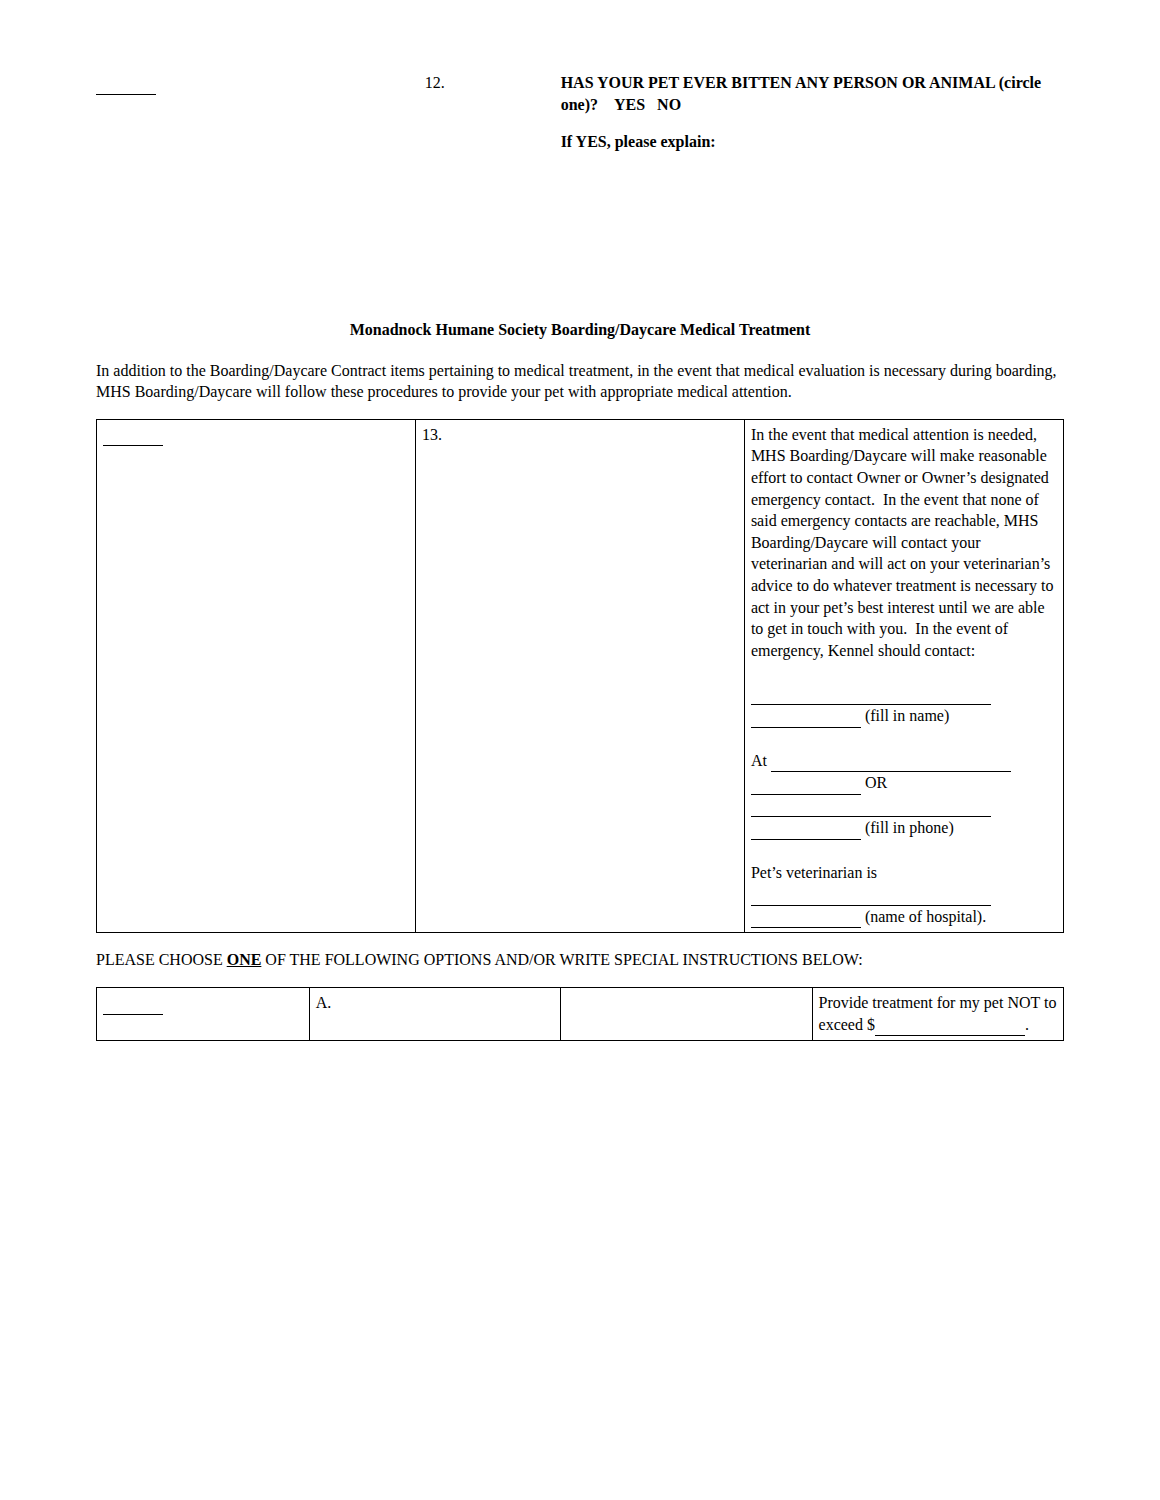| | 12. | HAS YOUR PET EVER BITTEN ANY PERSON OR ANIMAL (circle one)? YES NO If YES, please explain: |
Monadnock Humane Society Boarding/Daycare Medical Treatment
In addition to the Boarding/Daycare Contract items pertaining to medical treatment, in the event that medical evaluation is necessary during boarding, MHS Boarding/Daycare will follow these procedures to provide your pet with appropriate medical attention.
| | 13. | In the event that medical attention is needed, MHS Boarding/Daycare will make reasonable effort to contact Owner or Owner’s designated emergency contact. In the event that none of said emergency contacts are reachable, MHS Boarding/Daycare will contact your veterinarian and will act on your veterinarian’s advice to do whatever treatment is necessary to act in your pet’s best interest until we are able to get in touch with you. In the event of emergency, Kennel should contact: (fill in name) At OR (fill in phone) Pet’s veterinarian is (name of hospital). |
PLEASE CHOOSE ONE OF THE FOLLOWING OPTIONS AND/OR WRITE SPECIAL INSTRUCTIONS BELOW:
| | A. | | Provide treatment for my pet NOT to exceed $ . |